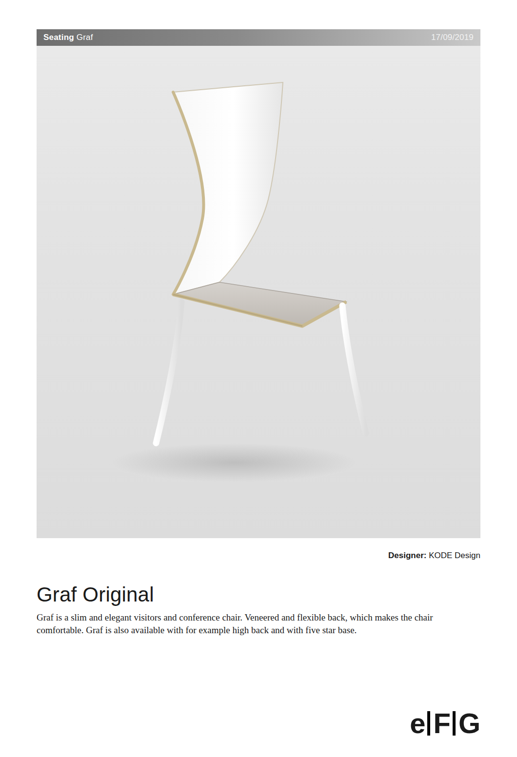Seating Graf
17/09/2019
Graf Original chair
EFG010879
Designer: KODE Design
Graf Original
Graf is a slim and elegant visitors and conference chair. Veneered and flexible back, which makes the chair comfortable. Graf is also available with for example high back and with five star base.
e F G